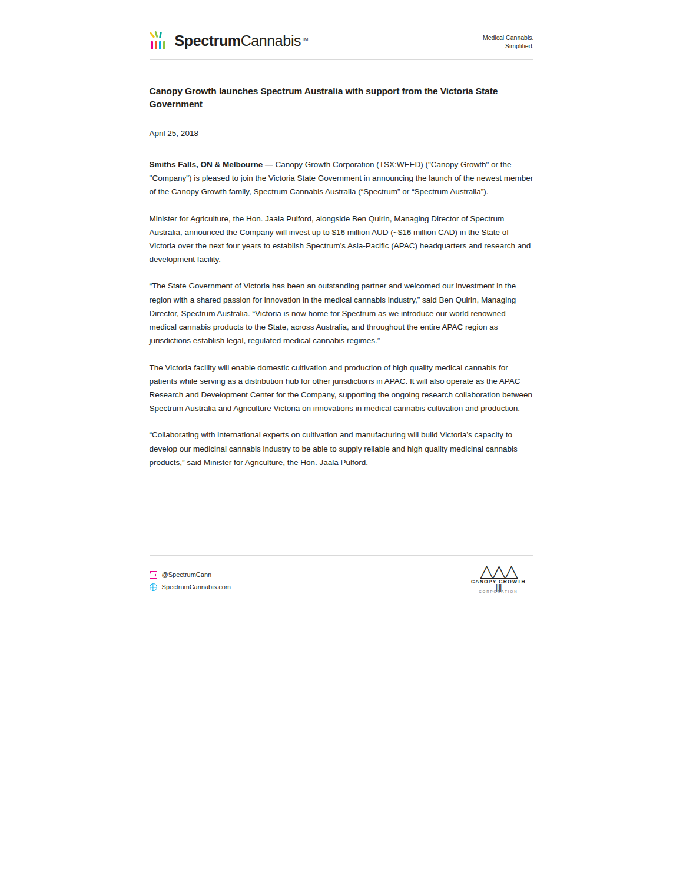Spectrum CannabisTM
Medical Cannabis.
Simplified.
Canopy Growth launches Spectrum Australia with support from the Victoria State Government
April 25, 2018
Smiths Falls, ON & Melbourne — Canopy Growth Corporation (TSX:WEED) ("Canopy Growth" or the "Company") is pleased to join the Victoria State Government in announcing the launch of the newest member of the Canopy Growth family, Spectrum Cannabis Australia (“Spectrum” or “Spectrum Australia”).
Minister for Agriculture, the Hon. Jaala Pulford, alongside Ben Quirin, Managing Director of Spectrum Australia, announced the Company will invest up to $16 million AUD (~$16 million CAD) in the State of Victoria over the next four years to establish Spectrum’s Asia-Pacific (APAC) headquarters and research and development facility.
“The State Government of Victoria has been an outstanding partner and welcomed our investment in the region with a shared passion for innovation in the medical cannabis industry,” said Ben Quirin, Managing Director, Spectrum Australia. “Victoria is now home for Spectrum as we introduce our world renowned medical cannabis products to the State, across Australia, and throughout the entire APAC region as jurisdictions establish legal, regulated medical cannabis regimes.”
The Victoria facility will enable domestic cultivation and production of high quality medical cannabis for patients while serving as a distribution hub for other jurisdictions in APAC. It will also operate as the APAC Research and Development Center for the Company, supporting the ongoing research collaboration between Spectrum Australia and Agriculture Victoria on innovations in medical cannabis cultivation and production.
“Collaborating with international experts on cultivation and manufacturing will build Victoria’s capacity to develop our medicinal cannabis industry to be able to supply reliable and high quality medicinal cannabis products,” said Minister for Agriculture, the Hon. Jaala Pulford.
@SpectrumCann
SpectrumCannabis.com
△△△
CANOPY GROWTH
‖‖
CORPORATION